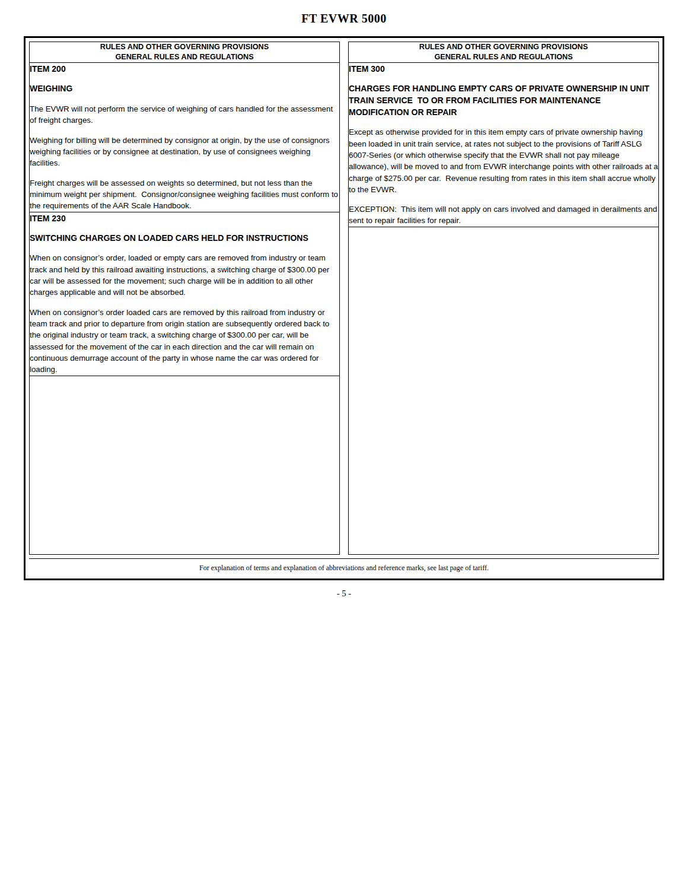FT EVWR 5000
| / RULES AND OTHER GOVERNING PROVISIONS GENERAL RULES AND REGULATIONS / / ITEM 200 WEIGHING The EVWR will not perform the service of weighing of cars handled for the assessment of freight charges. Weighing for billing will be determined by consignor at origin, by the use of consignors weighing facilities or by consignee at destination, by use of consignees weighing facilities. Freight charges will be assessed on weights so determined, but not less than the minimum weight per shipment. Consignor/consignee weighing facilities must conform to the requirements of the AAR Scale Handbook. / / ITEM 230 SWITCHING CHARGES ON LOADED CARS HELD FOR INSTRUCTIONS When on consignor’s order, loaded or empty cars are removed from industry or team track and held by this railroad awaiting instructions, a switching charge of $300.00 per car will be assessed for the movement; such charge will be in addition to all other charges applicable and will not be absorbed. When on consignor’s order loaded cars are removed by this railroad from industry or team track and prior to departure from origin station are subsequently ordered back to the original industry or team track, a switching charge of $300.00 per car, will be assessed for the movement of the car in each direction and the car will remain on continuous demurrage account of the party in whose name the car was ordered for loading. / | | / RULES AND OTHER GOVERNING PROVISIONS GENERAL RULES AND REGULATIONS / / ITEM 300 CHARGES FOR HANDLING EMPTY CARS OF PRIVATE OWNERSHIP IN UNIT TRAIN SERVICE TO OR FROM FACILITIES FOR MAINTENANCE MODIFICATION OR REPAIR Except as otherwise provided for in this item empty cars of private ownership having been loaded in unit train service, at rates not subject to the provisions of Tariff ASLG 6007-Series (or which otherwise specify that the EVWR shall not pay mileage allowance), will be moved to and from EVWR interchange points with other railroads at a charge of $275.00 per car. Revenue resulting from rates in this item shall accrue wholly to the EVWR. EXCEPTION: This item will not apply on cars involved and damaged in derailments and sent to repair facilities for repair. / |
For explanation of terms and explanation of abbreviations and reference marks, see last page of tariff.
- 5 -